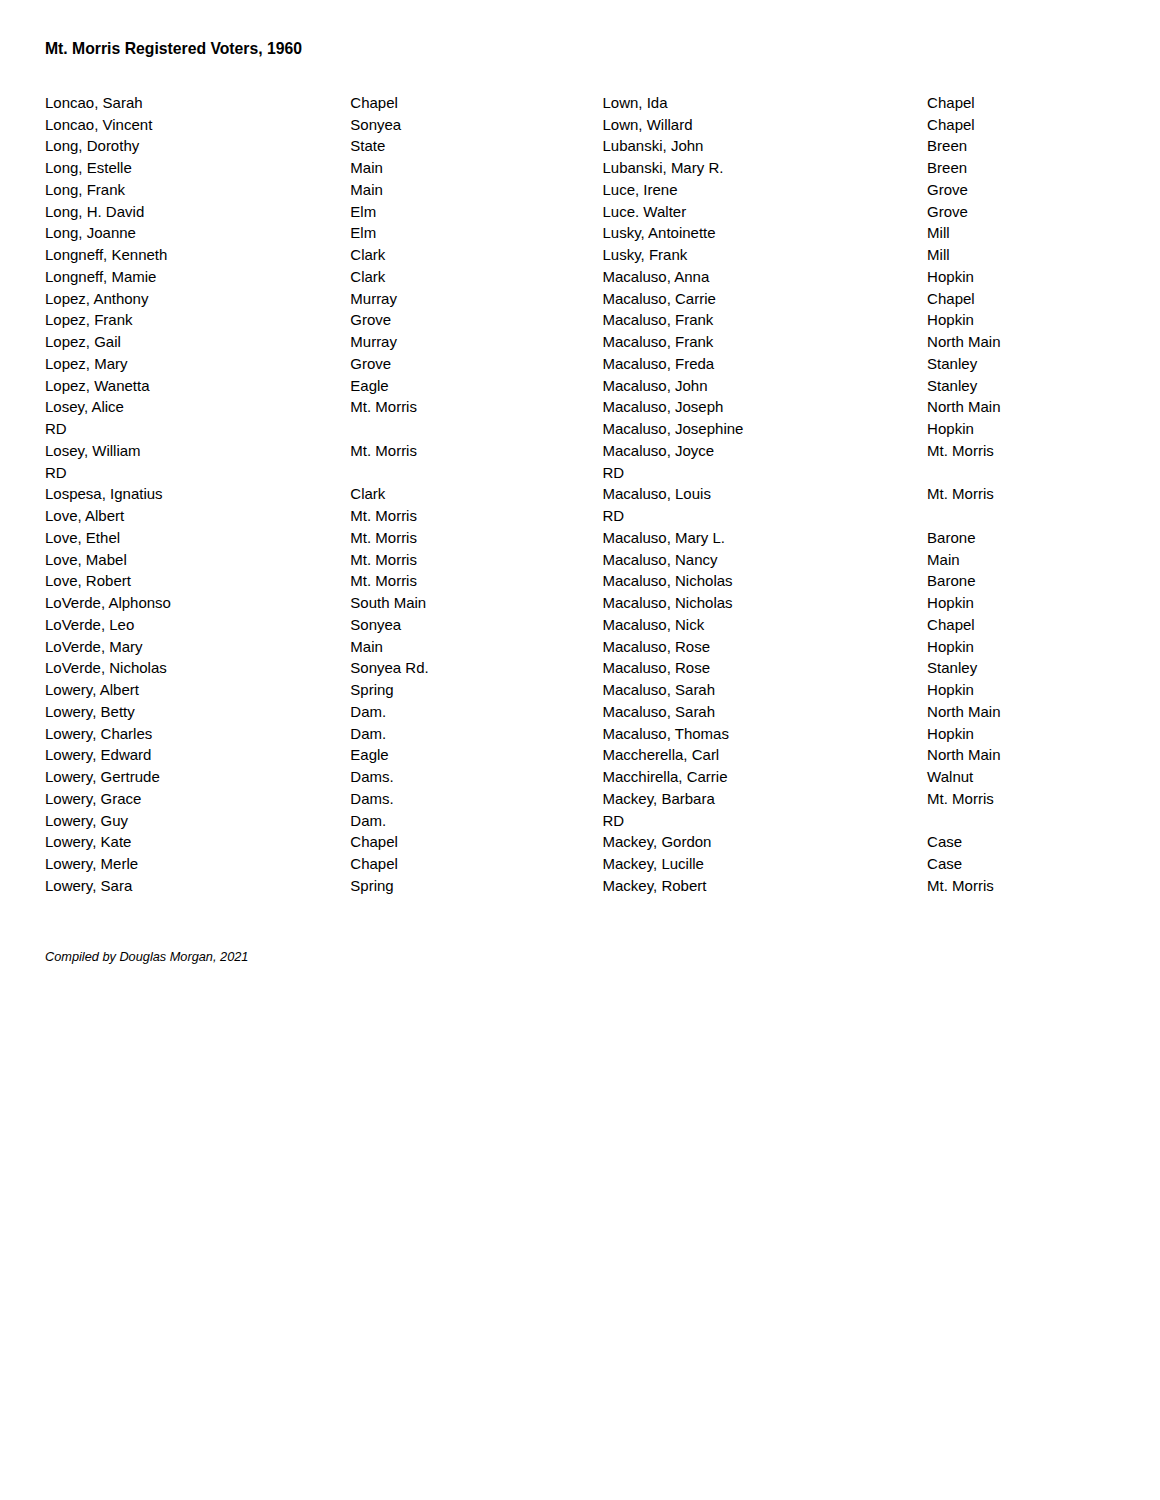Mt. Morris Registered Voters, 1960
| Loncao, Sarah | Chapel |
| Loncao, Vincent | Sonyea |
| Long, Dorothy | State |
| Long, Estelle | Main |
| Long, Frank | Main |
| Long, H. David | Elm |
| Long, Joanne | Elm |
| Longneff, Kenneth | Clark |
| Longneff, Mamie | Clark |
| Lopez, Anthony | Murray |
| Lopez, Frank | Grove |
| Lopez, Gail | Murray |
| Lopez, Mary | Grove |
| Lopez, Wanetta | Eagle |
| Losey, Alice RD | Mt. Morris |
| Losey, William RD | Mt. Morris |
| Lospesa, Ignatius | Clark |
| Love, Albert | Mt. Morris |
| Love, Ethel | Mt. Morris |
| Love, Mabel | Mt. Morris |
| Love, Robert | Mt. Morris |
| LoVerde, Alphonso | South Main |
| LoVerde, Leo | Sonyea |
| LoVerde, Mary | Main |
| LoVerde, Nicholas | Sonyea Rd. |
| Lowery, Albert | Spring |
| Lowery, Betty | Dam. |
| Lowery, Charles | Dam. |
| Lowery, Edward | Eagle |
| Lowery, Gertrude | Dams. |
| Lowery, Grace | Dams. |
| Lowery, Guy | Dam. |
| Lowery, Kate | Chapel |
| Lowery, Merle | Chapel |
| Lowery, Sara | Spring |
| Lown, Ida | Chapel |
| Lown, Willard | Chapel |
| Lubanski, John | Breen |
| Lubanski, Mary R. | Breen |
| Luce, Irene | Grove |
| Luce. Walter | Grove |
| Lusky, Antoinette | Mill |
| Lusky, Frank | Mill |
| Macaluso, Anna | Hopkin |
| Macaluso, Carrie | Chapel |
| Macaluso, Frank | Hopkin |
| Macaluso, Frank | North Main |
| Macaluso, Freda | Stanley |
| Macaluso, John | Stanley |
| Macaluso, Joseph | North Main |
| Macaluso, Josephine | Hopkin |
| Macaluso, Joyce RD | Mt. Morris |
| Macaluso, Louis RD | Mt. Morris |
| Macaluso, Mary L. | Barone |
| Macaluso, Nancy | Main |
| Macaluso, Nicholas | Barone |
| Macaluso, Nicholas | Hopkin |
| Macaluso, Nick | Chapel |
| Macaluso, Rose | Hopkin |
| Macaluso, Rose | Stanley |
| Macaluso, Sarah | Hopkin |
| Macaluso, Sarah | North Main |
| Macaluso, Thomas | Hopkin |
| Maccherella, Carl | North Main |
| Macchirella, Carrie | Walnut |
| Mackey, Barbara RD | Mt. Morris |
| Mackey, Gordon | Case |
| Mackey, Lucille | Case |
| Mackey, Robert | Mt. Morris |
Compiled by Douglas Morgan, 2021